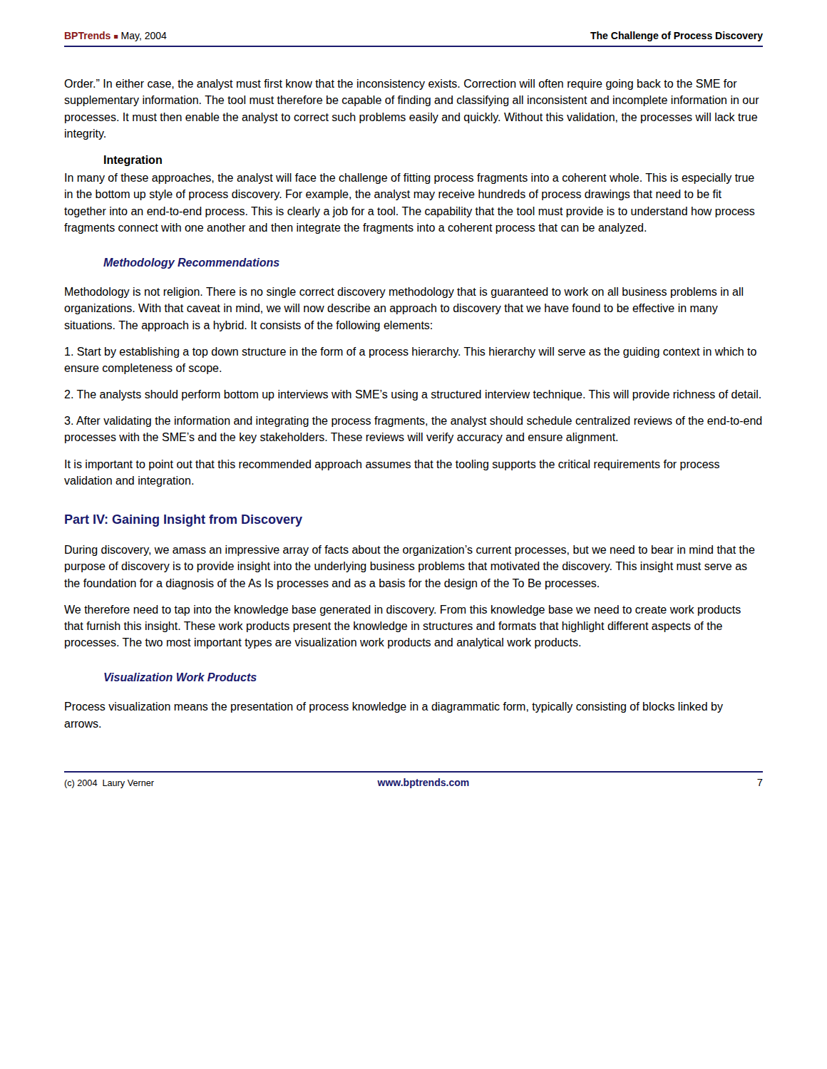BPTrends ■ May, 2004
The Challenge of Process Discovery
Order.” In either case, the analyst must first know that the inconsistency exists. Correction will often require going back to the SME for supplementary information. The tool must therefore be capable of finding and classifying all inconsistent and incomplete information in our processes. It must then enable the analyst to correct such problems easily and quickly. Without this validation, the processes will lack true integrity.
Integration
In many of these approaches, the analyst will face the challenge of fitting process fragments into a coherent whole. This is especially true in the bottom up style of process discovery. For example, the analyst may receive hundreds of process drawings that need to be fit together into an end-to-end process. This is clearly a job for a tool. The capability that the tool must provide is to understand how process fragments connect with one another and then integrate the fragments into a coherent process that can be analyzed.
Methodology Recommendations
Methodology is not religion. There is no single correct discovery methodology that is guaranteed to work on all business problems in all organizations. With that caveat in mind, we will now describe an approach to discovery that we have found to be effective in many situations. The approach is a hybrid. It consists of the following elements:
1. Start by establishing a top down structure in the form of a process hierarchy. This hierarchy will serve as the guiding context in which to ensure completeness of scope.
2. The analysts should perform bottom up interviews with SME’s using a structured interview technique. This will provide richness of detail.
3. After validating the information and integrating the process fragments, the analyst should schedule centralized reviews of the end-to-end processes with the SME’s and the key stakeholders. These reviews will verify accuracy and ensure alignment.
It is important to point out that this recommended approach assumes that the tooling supports the critical requirements for process validation and integration.
Part IV: Gaining Insight from Discovery
During discovery, we amass an impressive array of facts about the organization’s current processes, but we need to bear in mind that the purpose of discovery is to provide insight into the underlying business problems that motivated the discovery. This insight must serve as the foundation for a diagnosis of the As Is processes and as a basis for the design of the To Be processes.
We therefore need to tap into the knowledge base generated in discovery. From this knowledge base we need to create work products that furnish this insight. These work products present the knowledge in structures and formats that highlight different aspects of the processes. The two most important types are visualization work products and analytical work products.
Visualization Work Products
Process visualization means the presentation of process knowledge in a diagrammatic form, typically consisting of blocks linked by arrows.
(c) 2004 Laury Verner
www.bptrends.com
7